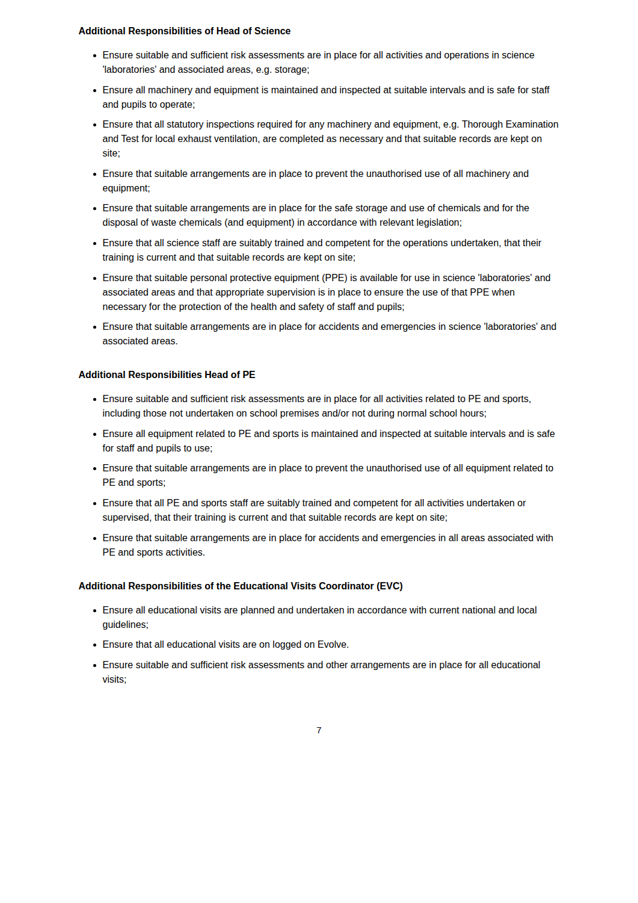Additional Responsibilities of Head of Science
Ensure suitable and sufficient risk assessments are in place for all activities and operations in science 'laboratories' and associated areas, e.g. storage;
Ensure all machinery and equipment is maintained and inspected at suitable intervals and is safe for staff and pupils to operate;
Ensure that all statutory inspections required for any machinery and equipment, e.g. Thorough Examination and Test for local exhaust ventilation, are completed as necessary and that suitable records are kept on site;
Ensure that suitable arrangements are in place to prevent the unauthorised use of all machinery and equipment;
Ensure that suitable arrangements are in place for the safe storage and use of chemicals and for the disposal of waste chemicals (and equipment) in accordance with relevant legislation;
Ensure that all science staff are suitably trained and competent for the operations undertaken, that their training is current and that suitable records are kept on site;
Ensure that suitable personal protective equipment (PPE) is available for use in science 'laboratories' and associated areas and that appropriate supervision is in place to ensure the use of that PPE when necessary for the protection of the health and safety of staff and pupils;
Ensure that suitable arrangements are in place for accidents and emergencies in science 'laboratories' and associated areas.
Additional Responsibilities Head of PE
Ensure suitable and sufficient risk assessments are in place for all activities related to PE and sports, including those not undertaken on school premises and/or not during normal school hours;
Ensure all equipment related to PE and sports is maintained and inspected at suitable intervals and is safe for staff and pupils to use;
Ensure that suitable arrangements are in place to prevent the unauthorised use of all equipment related to PE and sports;
Ensure that all PE and sports staff are suitably trained and competent for all activities undertaken or supervised, that their training is current and that suitable records are kept on site;
Ensure that suitable arrangements are in place for accidents and emergencies in all areas associated with PE and sports activities.
Additional Responsibilities of the Educational Visits Coordinator (EVC)
Ensure all educational visits are planned and undertaken in accordance with current national and local guidelines;
Ensure that all educational visits are on logged on Evolve.
Ensure suitable and sufficient risk assessments and other arrangements are in place for all educational visits;
7